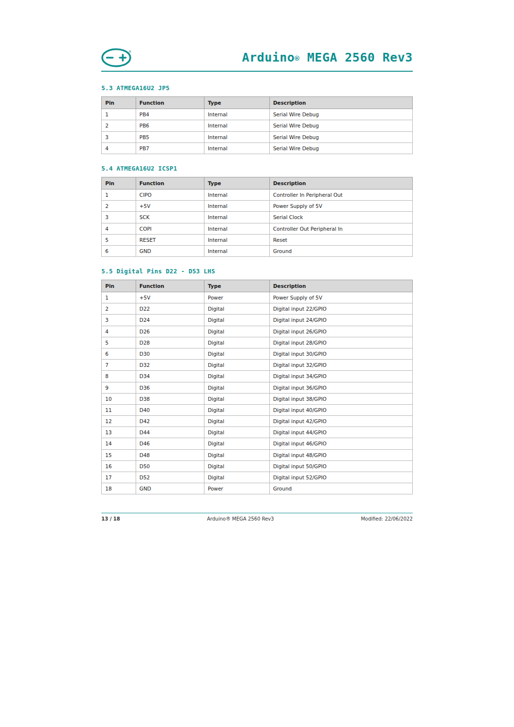®
Arduino® MEGA 2560 Rev3
5.3 ATMEGA16U2 JP5
| Pin | Function | Type | Description |
| --- | --- | --- | --- |
| 1 | PB4 | Internal | Serial Wire Debug |
| 2 | PB6 | Internal | Serial Wire Debug |
| 3 | PB5 | Internal | Serial Wire Debug |
| 4 | PB7 | Internal | Serial Wire Debug |
5.4 ATMEGA16U2 ICSP1
| Pin | Function | Type | Description |
| --- | --- | --- | --- |
| 1 | CIPO | Internal | Controller In Peripheral Out |
| 2 | +5V | Internal | Power Supply of 5V |
| 3 | SCK | Internal | Serial Clock |
| 4 | COPI | Internal | Controller Out Peripheral In |
| 5 | RESET | Internal | Reset |
| 6 | GND | Internal | Ground |
5.5 Digital Pins D22 - D53 LHS
| Pin | Function | Type | Description |
| --- | --- | --- | --- |
| 1 | +5V | Power | Power Supply of 5V |
| 2 | D22 | Digital | Digital input 22/GPIO |
| 3 | D24 | Digital | Digital input 24/GPIO |
| 4 | D26 | Digital | Digital input 26/GPIO |
| 5 | D28 | Digital | Digital input 28/GPIO |
| 6 | D30 | Digital | Digital input 30/GPIO |
| 7 | D32 | Digital | Digital input 32/GPIO |
| 8 | D34 | Digital | Digital input 34/GPIO |
| 9 | D36 | Digital | Digital input 36/GPIO |
| 10 | D38 | Digital | Digital input 38/GPIO |
| 11 | D40 | Digital | Digital input 40/GPIO |
| 12 | D42 | Digital | Digital input 42/GPIO |
| 13 | D44 | Digital | Digital input 44/GPIO |
| 14 | D46 | Digital | Digital input 46/GPIO |
| 15 | D48 | Digital | Digital input 48/GPIO |
| 16 | D50 | Digital | Digital input 50/GPIO |
| 17 | D52 | Digital | Digital input 52/GPIO |
| 18 | GND | Power | Ground |
13 / 18
Arduino® MEGA 2560 Rev3
Modified: 22/06/2022